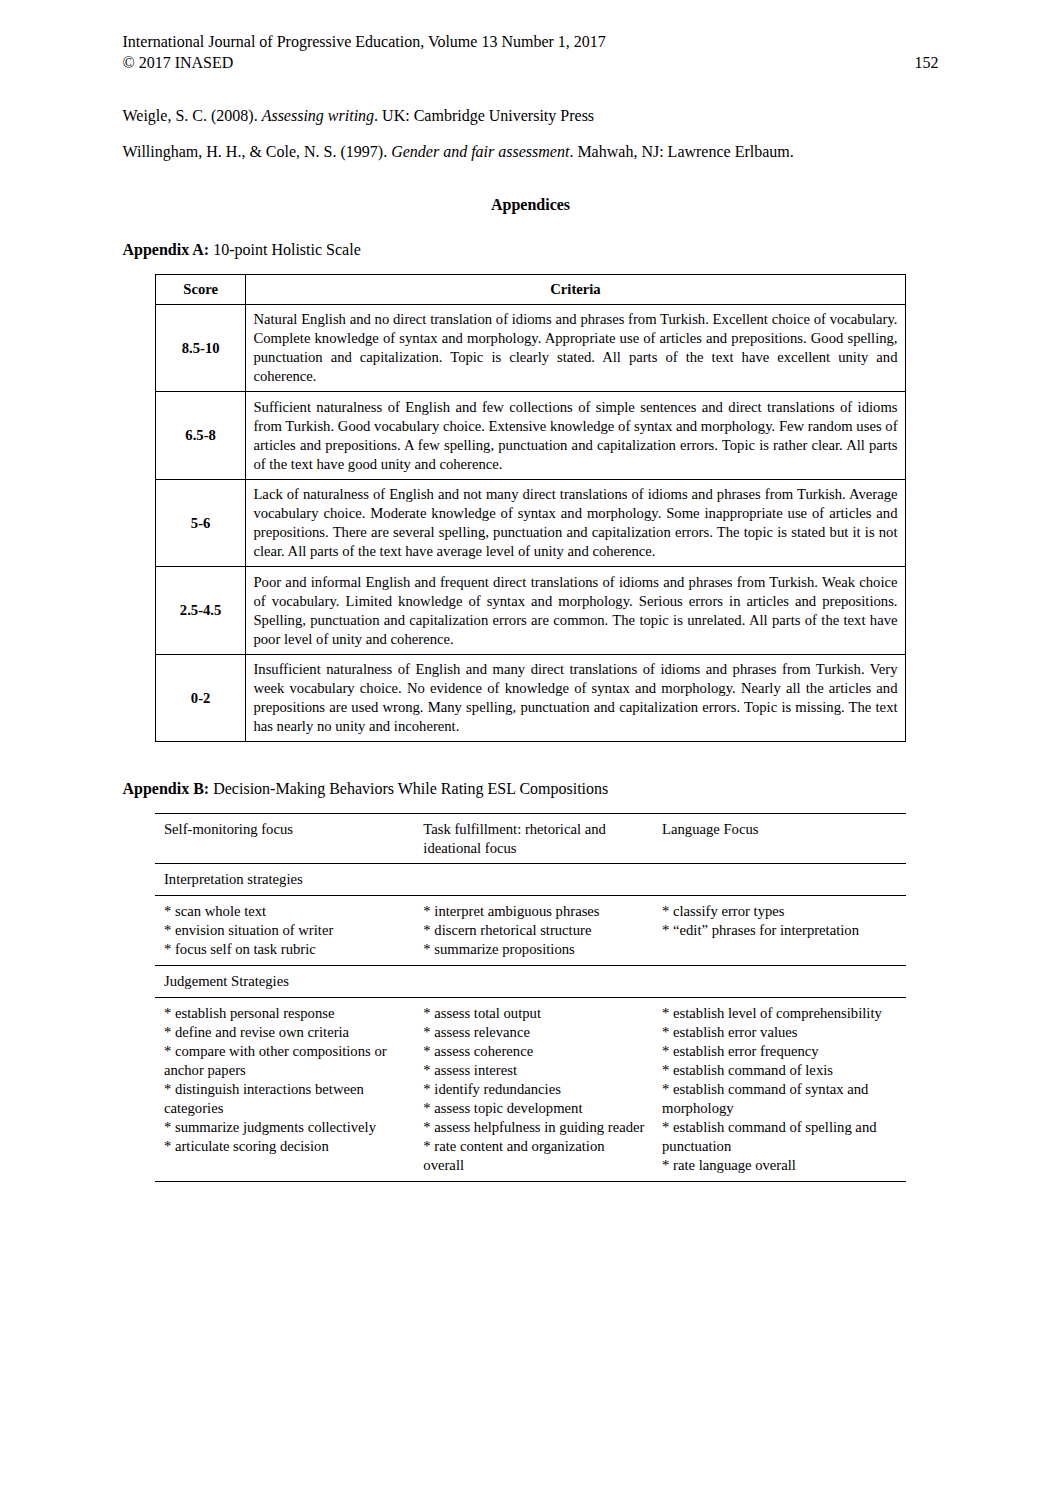International Journal of Progressive Education, Volume 13 Number 1, 2017 © 2017 INASED 152
Weigle, S. C. (2008). Assessing writing. UK: Cambridge University Press
Willingham, H. H., & Cole, N. S. (1997). Gender and fair assessment. Mahwah, NJ: Lawrence Erlbaum.
Appendices
Appendix A: 10-point Holistic Scale
| Score | Criteria |
| --- | --- |
| 8.5-10 | Natural English and no direct translation of idioms and phrases from Turkish. Excellent choice of vocabulary. Complete knowledge of syntax and morphology. Appropriate use of articles and prepositions. Good spelling, punctuation and capitalization. Topic is clearly stated. All parts of the text have excellent unity and coherence. |
| 6.5-8 | Sufficient naturalness of English and few collections of simple sentences and direct translations of idioms from Turkish. Good vocabulary choice. Extensive knowledge of syntax and morphology. Few random uses of articles and prepositions. A few spelling, punctuation and capitalization errors. Topic is rather clear. All parts of the text have good unity and coherence. |
| 5-6 | Lack of naturalness of English and not many direct translations of idioms and phrases from Turkish. Average vocabulary choice. Moderate knowledge of syntax and morphology. Some inappropriate use of articles and prepositions. There are several spelling, punctuation and capitalization errors. The topic is stated but it is not clear. All parts of the text have average level of unity and coherence. |
| 2.5-4.5 | Poor and informal English and frequent direct translations of idioms and phrases from Turkish. Weak choice of vocabulary. Limited knowledge of syntax and morphology. Serious errors in articles and prepositions. Spelling, punctuation and capitalization errors are common. The topic is unrelated. All parts of the text have poor level of unity and coherence. |
| 0-2 | Insufficient naturalness of English and many direct translations of idioms and phrases from Turkish. Very week vocabulary choice. No evidence of knowledge of syntax and morphology. Nearly all the articles and prepositions are used wrong. Many spelling, punctuation and capitalization errors. Topic is missing. The text has nearly no unity and incoherent. |
Appendix B: Decision-Making Behaviors While Rating ESL Compositions
| Self-monitoring focus | Task fulfillment: rhetorical and ideational focus | Language Focus |
| --- | --- | --- |
| Interpretation strategies |
| scan whole text envision situation of writer focus self on task rubric | interpret ambiguous phrases discern rhetorical structure summarize propositions | classify error types “edit” phrases for interpretation |
| Judgement Strategies |
| establish personal response define and revise own criteria compare with other compositions or anchor papers distinguish interactions between categories summarize judgments collectively articulate scoring decision | assess total output assess relevance assess coherence assess interest identify redundancies assess topic development assess helpfulness in guiding reader rate content and organization overall | establish level of comprehensibility establish error values establish error frequency establish command of lexis establish command of syntax and morphology establish command of spelling and punctuation rate language overall |